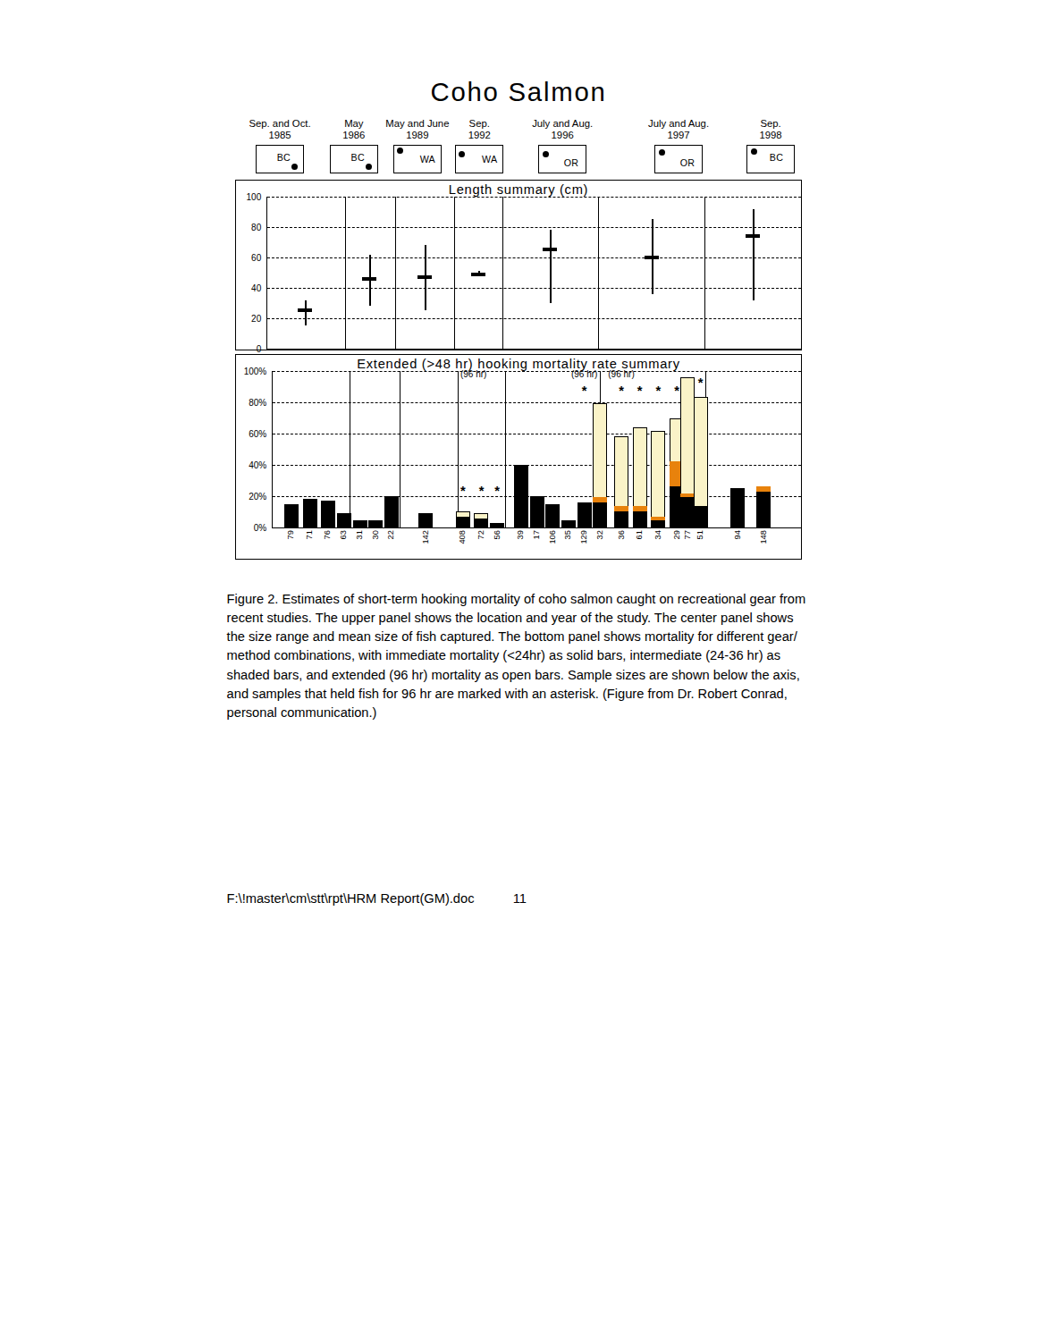Coho Salmon
| Sep. and Oct. 1985 BC | May 1986 BC | May and June 1989 WA | Sep. 1992 WA | July and Aug. 1996 OR | July and Aug. 1997 OR | Sep. 1998 BC |
Length summary (cm)
100 80 60 40 20 0
Extended (>48 hr) hooking mortality rate summary
100% 80% 60% 40% 20% 0%
(96 hr)
(96 hr)
(96 hr)
*
*
*
*
*
*
*
*
*
*
79 71 76 63 31 30 22 142 408 72 56 39 17 106 35 129 32 36 61 34 29 77 51 94 148
Figure 2. Estimates of short-term hooking mortality of coho salmon caught on recreational gear from recent studies. The upper panel shows the location and year of the study. The center panel shows the size range and mean size of fish captured. The bottom panel shows mortality for different gear/ method combinations, with immediate mortality (<24hr) as solid bars, intermediate (24-36 hr) as shaded bars, and extended (96 hr) mortality as open bars. Sample sizes are shown below the axis, and samples that held fish for 96 hr are marked with an asterisk. (Figure from Dr. Robert Conrad, personal communication.)
F:\!master\cm\stt\rpt\HRM Report(GM).doc 11